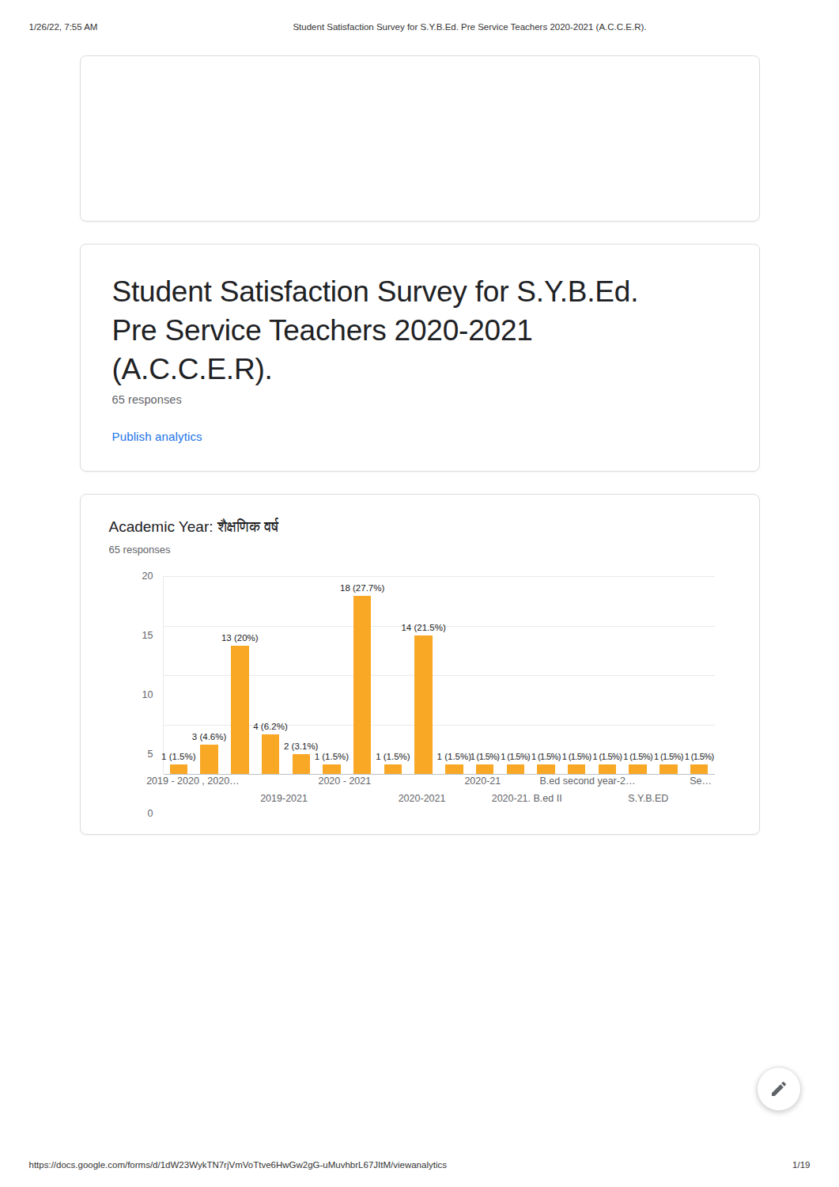1/26/22, 7:55 AM Student Satisfaction Survey for S.Y.B.Ed. Pre Service Teachers 2020-2021 (A.C.C.E.R).
Student Satisfaction Survey for S.Y.B.Ed.
Pre Service Teachers 2020-2021
(A.C.C.E.R).
65 responses
Publish analytics
Academic Year: शैक्षणिक वर्ष
65 responses
20
15
10
5
0
1 (1.5%)
3 (4.6%)
13 (20%)
4 (6.2%)
2 (3.1%)
1 (1.5%)
18 (27.7%)
1 (1.5%)
14 (21.5%)
1 (1.5%)
1 (1.5%)
1 (1.5%)
1 (1.5%)
1 (1.5%)
1 (1.5%)
1 (1.5%)
1 (1.5%)
1 (1.5%)
2019 - 2020 , 2020…
2019-2021
2020 - 2021
2020-2021
2020-21
2020-21. B.ed II
B.ed second year-2…
S.Y.B.ED
Se…
https://docs.google.com/forms/d/1dW23WykTN7rjVmVoTtve6HwGw2gG-uMuvhbrL67JItM/viewanalytics 1/19